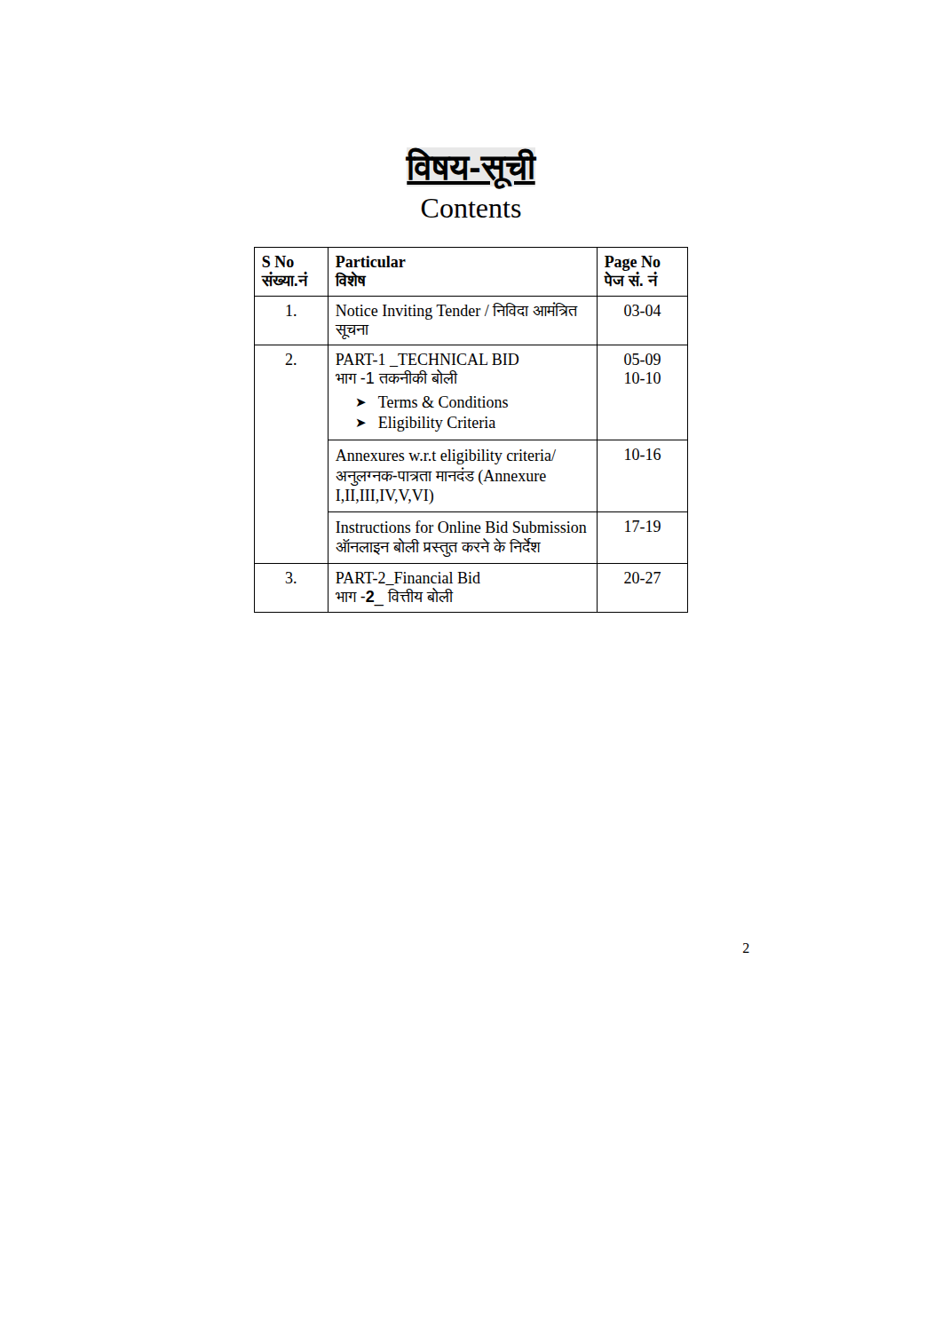विषय-सूची
Contents
| S No संख्या.नं | Particular विशेष | Page No पेज सं. नं |
| --- | --- | --- |
| 1. | Notice Inviting Tender / निविदा आमंत्रित सूचना | 03-04 |
| 2. | PART-1 _TECHNICAL BID भाग -1 तकनीकी बोली Terms & Conditions Eligibility Criteria | 05-09 10-10 |
| Annexures w.r.t eligibility criteria/ अनुलग्नक-पात्रता मानदंड (Annexure I,II,III,IV,V,VI) | 10-16 |
| Instructions for Online Bid Submission ऑनलाइन बोली प्रस्तुत करने के निर्देश | 17-19 |
| 3. | PART-2_Financial Bid भाग - 2 _ वित्तीय बोली | 20-27 |
2